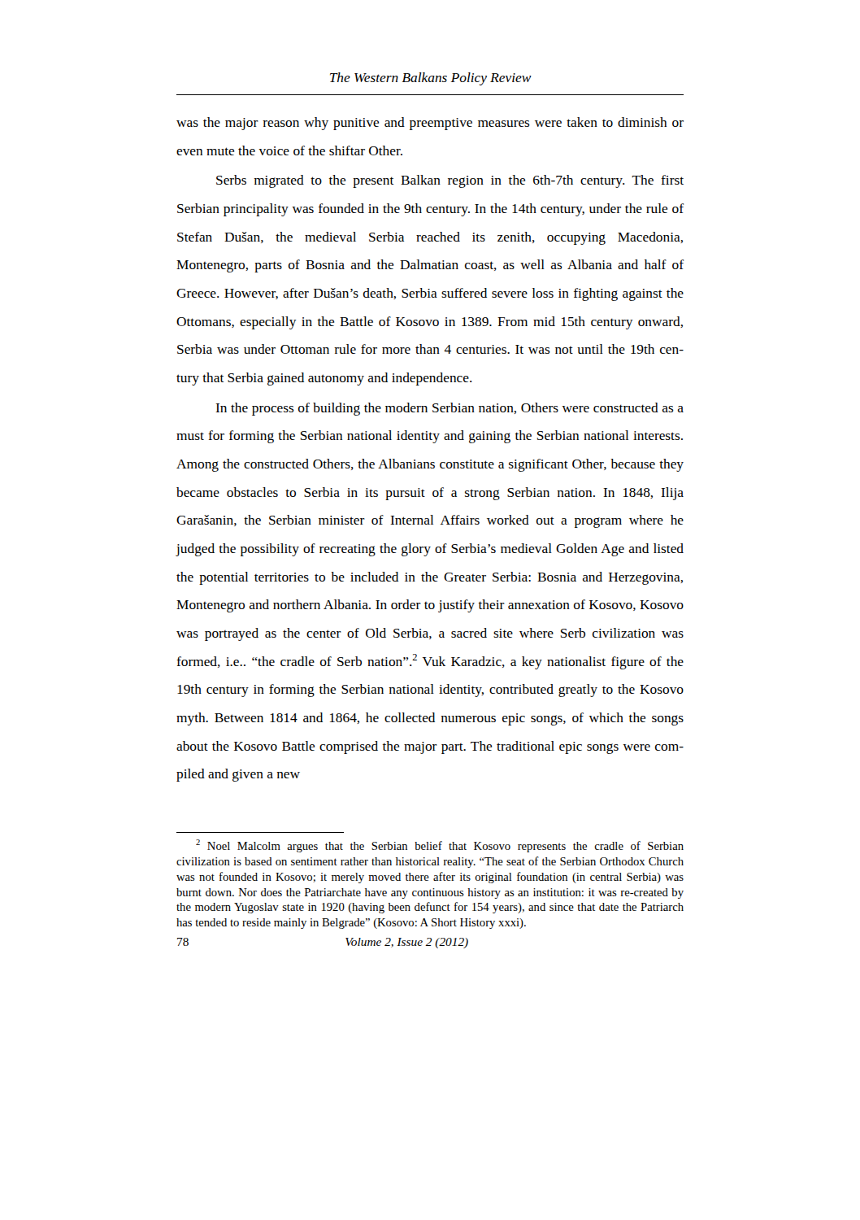The Western Balkans Policy Review
was the major reason why punitive and preemptive measures were taken to diminish or even mute the voice of the shiftar Other.
Serbs migrated to the present Balkan region in the 6th-7th century. The first Serbian principality was founded in the 9th century. In the 14th century, under the rule of Stefan Dušan, the medieval Serbia reached its zenith, occupying Macedonia, Montenegro, parts of Bosnia and the Dalmatian coast, as well as Albania and half of Greece. However, after Dušan’s death, Serbia suffered severe loss in fighting against the Ottomans, especially in the Battle of Kosovo in 1389. From mid 15th century onward, Serbia was under Ottoman rule for more than 4 centuries. It was not until the 19th century that Serbia gained autonomy and independence.
In the process of building the modern Serbian nation, Others were constructed as a must for forming the Serbian national identity and gaining the Serbian national interests. Among the constructed Others, the Albanians constitute a significant Other, because they became obstacles to Serbia in its pursuit of a strong Serbian nation. In 1848, Ilija Garašanin, the Serbian minister of Internal Affairs worked out a program where he judged the possibility of recreating the glory of Serbia’s medieval Golden Age and listed the potential territories to be included in the Greater Serbia: Bosnia and Herzegovina, Montenegro and northern Albania. In order to justify their annexation of Kosovo, Kosovo was portrayed as the center of Old Serbia, a sacred site where Serb civilization was formed, i.e.. “the cradle of Serb nation”.2 Vuk Karadzic, a key nationalist figure of the 19th century in forming the Serbian national identity, contributed greatly to the Kosovo myth. Between 1814 and 1864, he collected numerous epic songs, of which the songs about the Kosovo Battle comprised the major part. The traditional epic songs were compiled and given a new
2 Noel Malcolm argues that the Serbian belief that Kosovo represents the cradle of Serbian civilization is based on sentiment rather than historical reality. “The seat of the Serbian Orthodox Church was not founded in Kosovo; it merely moved there after its original foundation (in central Serbia) was burnt down. Nor does the Patriarchate have any continuous history as an institution: it was re-created by the modern Yugoslav state in 1920 (having been defunct for 154 years), and since that date the Patriarch has tended to reside mainly in Belgrade” (Kosovo: A Short History xxxi).
78 Volume 2, Issue 2 (2012)